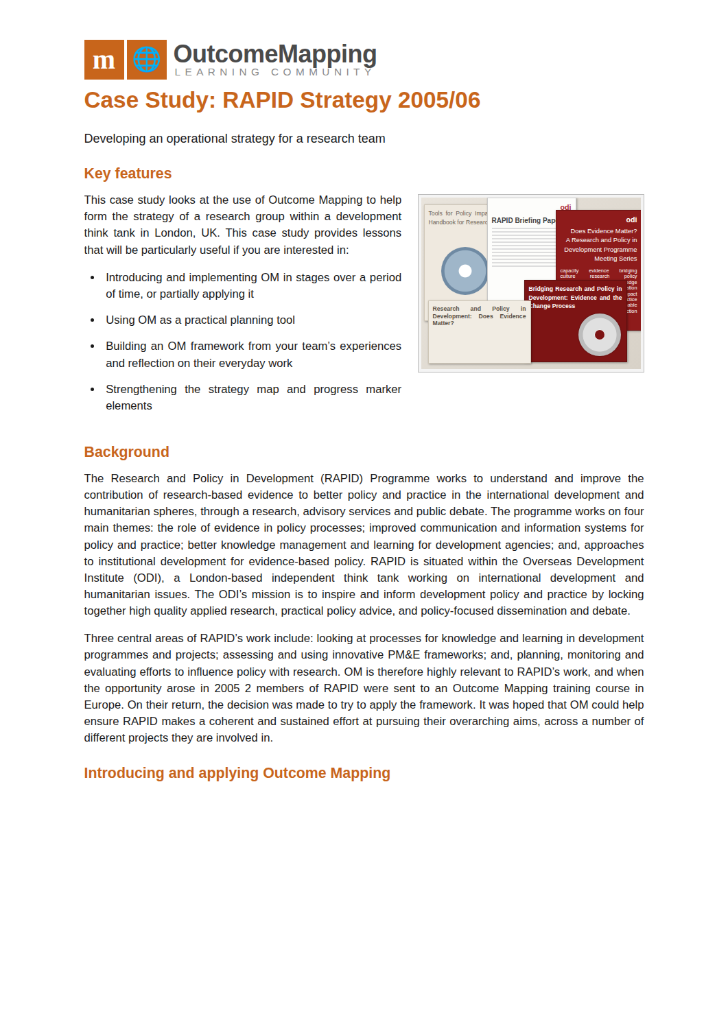m
🌐
Outcome Mapping
Learning Community
Case Study: RAPID Strategy 2005/06
Developing an operational strategy for a research team
Key features
Tools for Policy Impact: A Handbook for Researchers
odi
RAPID Briefing Paper
odi
Does Evidence Matter?
A Research and Policy in Development Programme Meeting Series
capacity evidence bridging culture research policy development knowledge institutions communication learning change process impact networks influence practice monitoring evaluation sustainable livelihoods poverty reduction partnership
Bridging Research and Policy in Development: Evidence and the Change Process
Research and Policy in Development: Does Evidence Matter?
This case study looks at the use of Outcome Mapping to help form the strategy of a research group within a development think tank in London, UK. This case study provides lessons that will be particularly useful if you are interested in:
Introducing and implementing OM in stages over a period of time, or partially applying it
Using OM as a practical planning tool
Building an OM framework from your team’s experiences and reflection on their everyday work
Strengthening the strategy map and progress marker elements
Background
The Research and Policy in Development (RAPID) Programme works to understand and improve the contribution of research-based evidence to better policy and practice in the international development and humanitarian spheres, through a research, advisory services and public debate. The programme works on four main themes: the role of evidence in policy processes; improved communication and information systems for policy and practice; better knowledge management and learning for development agencies; and, approaches to institutional development for evidence-based policy. RAPID is situated within the Overseas Development Institute (ODI), a London-based independent think tank working on international development and humanitarian issues. The ODI’s mission is to inspire and inform development policy and practice by locking together high quality applied research, practical policy advice, and policy-focused dissemination and debate.
Three central areas of RAPID’s work include: looking at processes for knowledge and learning in development programmes and projects; assessing and using innovative PM&E frameworks; and, planning, monitoring and evaluating efforts to influence policy with research. OM is therefore highly relevant to RAPID’s work, and when the opportunity arose in 2005 2 members of RAPID were sent to an Outcome Mapping training course in Europe. On their return, the decision was made to try to apply the framework. It was hoped that OM could help ensure RAPID makes a coherent and sustained effort at pursuing their overarching aims, across a number of different projects they are involved in.
Introducing and applying Outcome Mapping